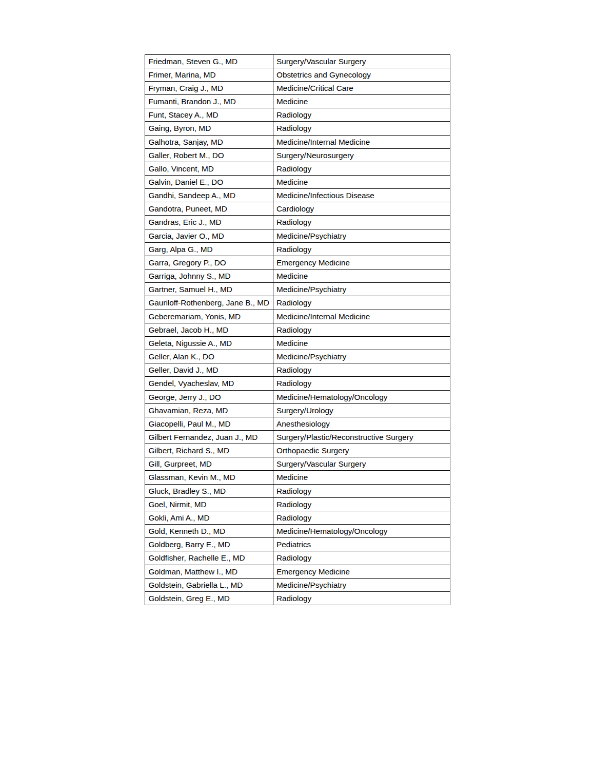| Friedman, Steven G., MD | Surgery/Vascular Surgery |
| Frimer, Marina, MD | Obstetrics and Gynecology |
| Fryman, Craig J., MD | Medicine/Critical Care |
| Fumanti, Brandon J., MD | Medicine |
| Funt, Stacey A., MD | Radiology |
| Gaing, Byron, MD | Radiology |
| Galhotra, Sanjay, MD | Medicine/Internal Medicine |
| Galler, Robert M., DO | Surgery/Neurosurgery |
| Gallo, Vincent, MD | Radiology |
| Galvin, Daniel E., DO | Medicine |
| Gandhi, Sandeep A., MD | Medicine/Infectious Disease |
| Gandotra, Puneet, MD | Cardiology |
| Gandras, Eric J., MD | Radiology |
| Garcia, Javier O., MD | Medicine/Psychiatry |
| Garg, Alpa G., MD | Radiology |
| Garra, Gregory P., DO | Emergency Medicine |
| Garriga, Johnny S., MD | Medicine |
| Gartner, Samuel H., MD | Medicine/Psychiatry |
| Gauriloff-Rothenberg, Jane B., MD | Radiology |
| Geberemariam, Yonis, MD | Medicine/Internal Medicine |
| Gebrael, Jacob H., MD | Radiology |
| Geleta, Nigussie A., MD | Medicine |
| Geller, Alan K., DO | Medicine/Psychiatry |
| Geller, David J., MD | Radiology |
| Gendel, Vyacheslav, MD | Radiology |
| George, Jerry J., DO | Medicine/Hematology/Oncology |
| Ghavamian, Reza, MD | Surgery/Urology |
| Giacopelli, Paul M., MD | Anesthesiology |
| Gilbert Fernandez, Juan J., MD | Surgery/Plastic/Reconstructive Surgery |
| Gilbert, Richard S., MD | Orthopaedic Surgery |
| Gill, Gurpreet, MD | Surgery/Vascular Surgery |
| Glassman, Kevin M., MD | Medicine |
| Gluck, Bradley S., MD | Radiology |
| Goel, Nirmit, MD | Radiology |
| Gokli, Ami A., MD | Radiology |
| Gold, Kenneth D., MD | Medicine/Hematology/Oncology |
| Goldberg, Barry E., MD | Pediatrics |
| Goldfisher, Rachelle E., MD | Radiology |
| Goldman, Matthew I., MD | Emergency Medicine |
| Goldstein, Gabriella L., MD | Medicine/Psychiatry |
| Goldstein, Greg E., MD | Radiology |